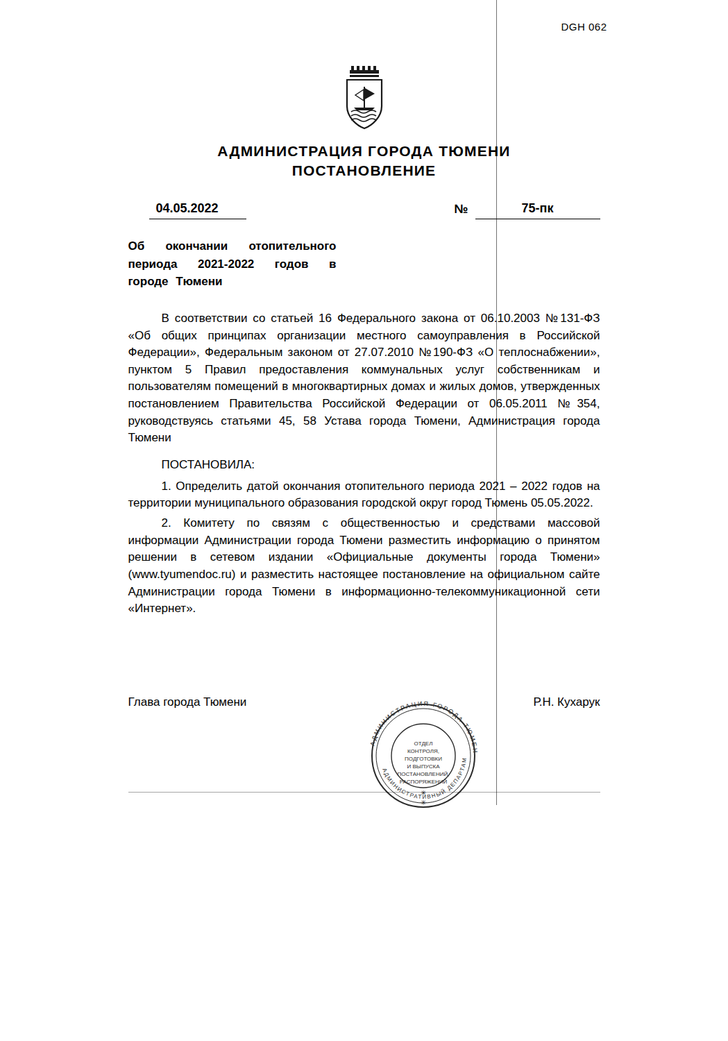DGH 062
АДМИНИСТРАЦИЯ ГОРОДА ТЮМЕНИ
ПОСТАНОВЛЕНИЕ
04.05.2022
№ 75-пк
Об окончании отопительного периода 2021-2022 годов в городе Тюмени
В соответствии со статьей 16 Федерального закона от 06.10.2003 №131-ФЗ «Об общих принципах организации местного самоуправления в Российской Федерации», Федеральным законом от 27.07.2010 №190-ФЗ «О теплоснабжении», пунктом 5 Правил предоставления коммунальных услуг собственникам и пользователям помещений в многоквартирных домах и жилых домов, утвержденных постановлением Правительства Российской Федерации от 06.05.2011 №354, руководствуясь статьями 45, 58 Устава города Тюмени, Администрация города Тюмени
ПОСТАНОВИЛА:
1. Определить датой окончания отопительного периода 2021 – 2022 годов на территории муниципального образования городской округ город Тюмень 05.05.2022.
2. Комитету по связям с общественностью и средствами массовой информации Администрации города Тюмени разместить информацию о принятом решении в сетевом издании «Официальные документы города Тюмени» (www.tyumendoc.ru) и разместить настоящее постановление на официальном сайте Администрации города Тюмени в информационно-телекоммуникационной сети «Интернет».
Глава города Тюмени
Р.Н. Кухарук
АДМИНИСТРАЦИЯ ГОРОДА ТЮМЕНИ АДМИНИСТРАТИВНЫЙ ДЕПАРТАМЕНТ ОТДЕЛ КОНТРОЛЯ, ПОДГОТОВКИ И ВЫПУСКА ПОСТАНОВЛЕНИЙ, РАСПОРЯЖЕНИЙ ✳ ✳